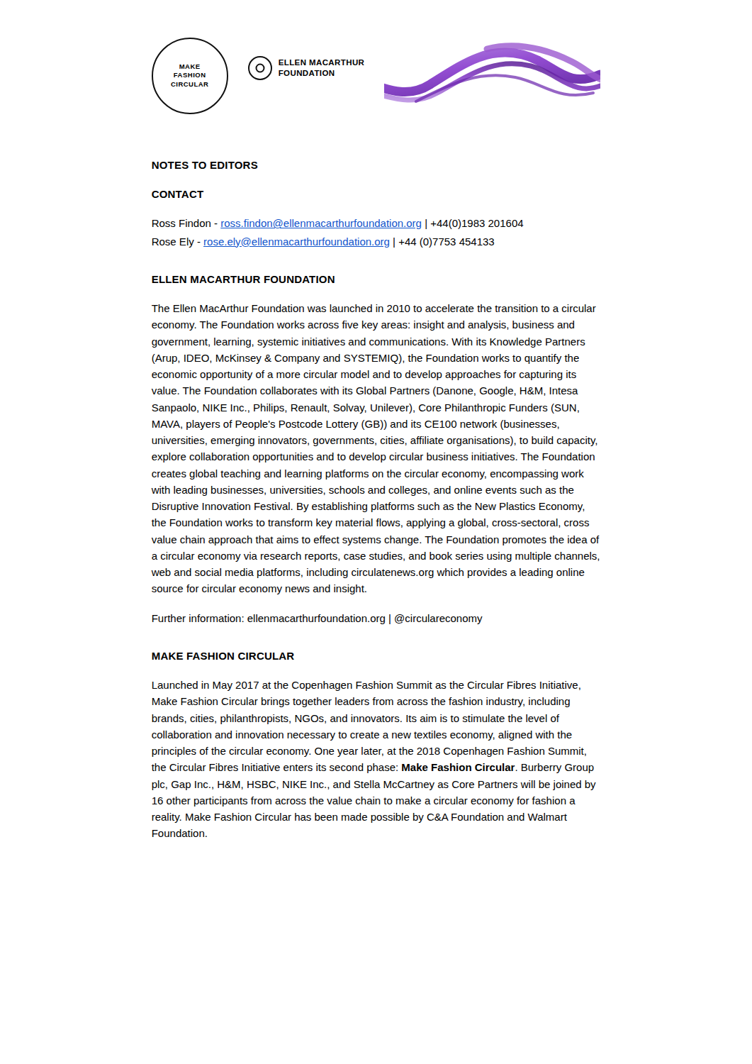Make
Fashion
Circular
Ellen MacArthur
Foundation
NOTES TO EDITORS
CONTACT
Ross Findon - ross.findon@ellenmacarthurfoundation.org | +44(0)1983 201604
Rose Ely - rose.ely@ellenmacarthurfoundation.org | +44 (0)7753 454133
ELLEN MACARTHUR FOUNDATION
The Ellen MacArthur Foundation was launched in 2010 to accelerate the transition to a circular economy. The Foundation works across five key areas: insight and analysis, business and government, learning, systemic initiatives and communications. With its Knowledge Partners (Arup, IDEO, McKinsey & Company and SYSTEMIQ), the Foundation works to quantify the economic opportunity of a more circular model and to develop approaches for capturing its value. The Foundation collaborates with its Global Partners (Danone, Google, H&M, Intesa Sanpaolo, NIKE Inc., Philips, Renault, Solvay, Unilever), Core Philanthropic Funders (SUN, MAVA, players of People's Postcode Lottery (GB)) and its CE100 network (businesses, universities, emerging innovators, governments, cities, affiliate organisations), to build capacity, explore collaboration opportunities and to develop circular business initiatives. The Foundation creates global teaching and learning platforms on the circular economy, encompassing work with leading businesses, universities, schools and colleges, and online events such as the Disruptive Innovation Festival. By establishing platforms such as the New Plastics Economy, the Foundation works to transform key material flows, applying a global, cross-sectoral, cross value chain approach that aims to effect systems change. The Foundation promotes the idea of a circular economy via research reports, case studies, and book series using multiple channels, web and social media platforms, including circulatenews.org which provides a leading online source for circular economy news and insight.
Further information: ellenmacarthurfoundation.org | @circulareconomy
MAKE FASHION CIRCULAR
Launched in May 2017 at the Copenhagen Fashion Summit as the Circular Fibres Initiative, Make Fashion Circular brings together leaders from across the fashion industry, including brands, cities, philanthropists, NGOs, and innovators. Its aim is to stimulate the level of collaboration and innovation necessary to create a new textiles economy, aligned with the principles of the circular economy. One year later, at the 2018 Copenhagen Fashion Summit, the Circular Fibres Initiative enters its second phase: Make Fashion Circular. Burberry Group plc, Gap Inc., H&M, HSBC, NIKE Inc., and Stella McCartney as Core Partners will be joined by 16 other participants from across the value chain to make a circular economy for fashion a reality. Make Fashion Circular has been made possible by C&A Foundation and Walmart Foundation.